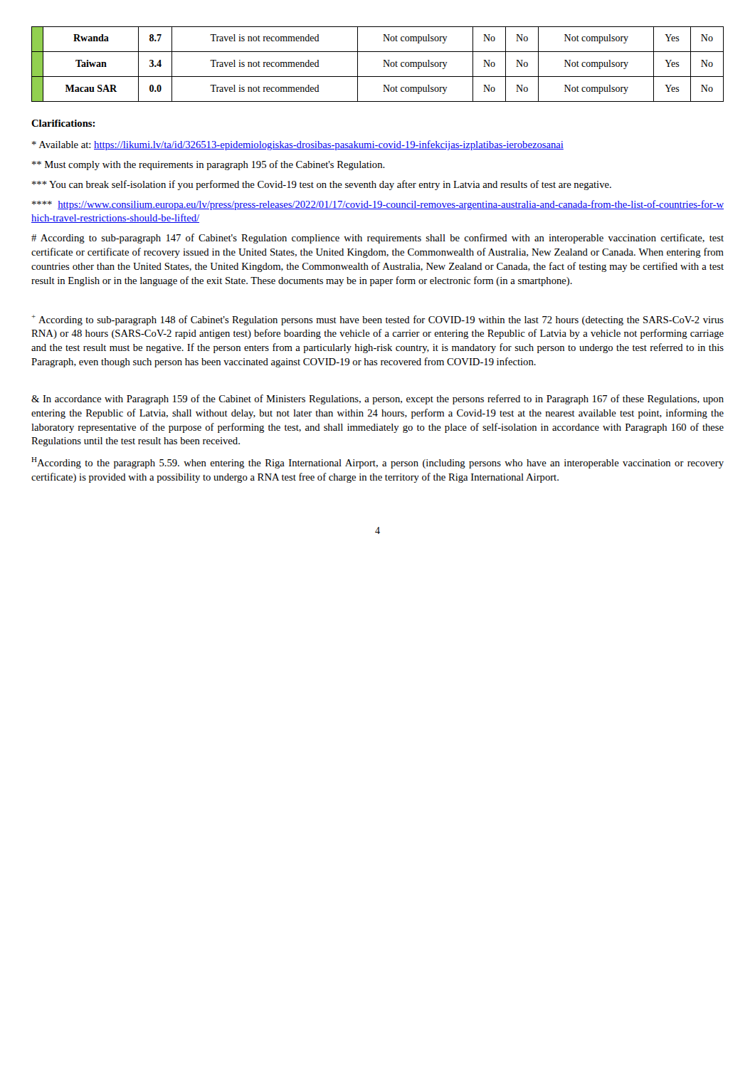| | Rwanda | 8.7 | Travel is not recommended | Not compulsory | No | No | Not compulsory | Yes | No |
| | Taiwan | 3.4 | Travel is not recommended | Not compulsory | No | No | Not compulsory | Yes | No |
| | Macau SAR | 0.0 | Travel is not recommended | Not compulsory | No | No | Not compulsory | Yes | No |
Clarifications:
* Available at: https://likumi.lv/ta/id/326513-epidemiologiskas-drosibas-pasakumi-covid-19-infekcijas-izplatibas-ierobezosanai
** Must comply with the requirements in paragraph 195 of the Cabinet's Regulation.
*** You can break self-isolation if you performed the Covid-19 test on the seventh day after entry in Latvia and results of test are negative.
**** https://www.consilium.europa.eu/lv/press/press-releases/2022/01/17/covid-19-council-removes-argentina-australia-and-canada-from-the-list-of-countries-for-which-travel-restrictions-should-be-lifted/
# According to sub-paragraph 147 of Cabinet's Regulation complience with requirements shall be confirmed with an interoperable vaccination certificate, test certificate or certificate of recovery issued in the United States, the United Kingdom, the Commonwealth of Australia, New Zealand or Canada. When entering from countries other than the United States, the United Kingdom, the Commonwealth of Australia, New Zealand or Canada, the fact of testing may be certified with a test result in English or in the language of the exit State. These documents may be in paper form or electronic form (in a smartphone).
+ According to sub-paragraph 148 of Cabinet's Regulation persons must have been tested for COVID-19 within the last 72 hours (detecting the SARS-CoV-2 virus RNA) or 48 hours (SARS-CoV-2 rapid antigen test) before boarding the vehicle of a carrier or entering the Republic of Latvia by a vehicle not performing carriage and the test result must be negative. If the person enters from a particularly high-risk country, it is mandatory for such person to undergo the test referred to in this Paragraph, even though such person has been vaccinated against COVID-19 or has recovered from COVID-19 infection.
& In accordance with Paragraph 159 of the Cabinet of Ministers Regulations, a person, except the persons referred to in Paragraph 167 of these Regulations, upon entering the Republic of Latvia, shall without delay, but not later than within 24 hours, perform a Covid-19 test at the nearest available test point, informing the laboratory representative of the purpose of performing the test, and shall immediately go to the place of self-isolation in accordance with Paragraph 160 of these Regulations until the test result has been received.
HAccording to the paragraph 5.59. when entering the Riga International Airport, a person (including persons who have an interoperable vaccination or recovery certificate) is provided with a possibility to undergo a RNA test free of charge in the territory of the Riga International Airport.
4